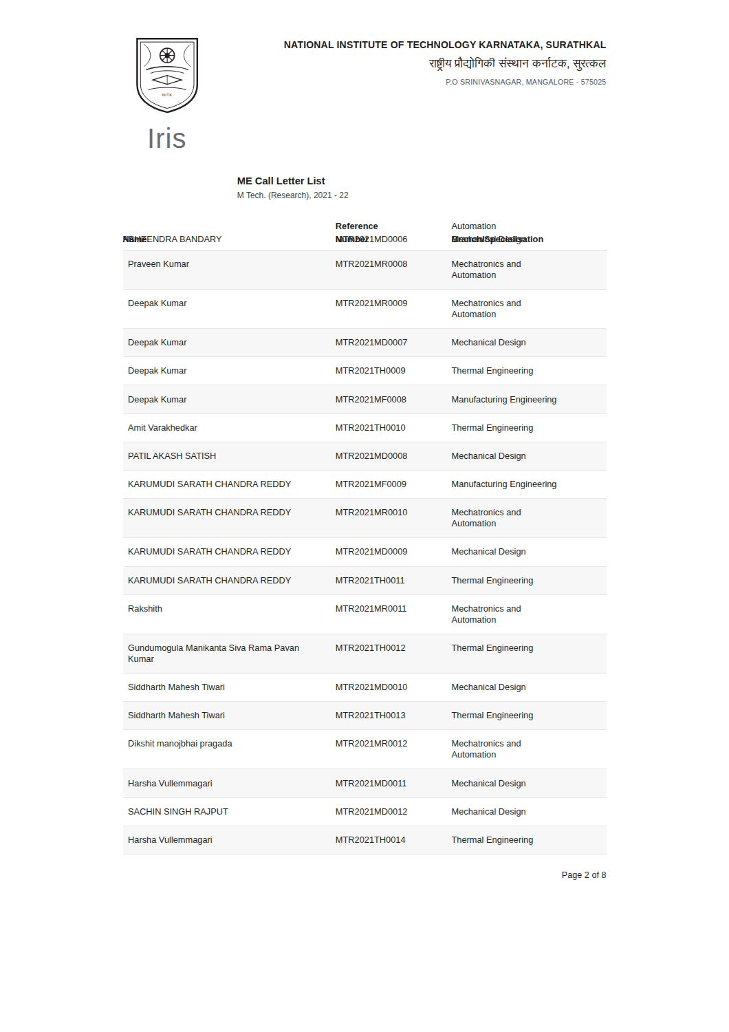NITK
Iris
NATIONAL INSTITUTE OF TECHNOLOGY KARNATAKA, SURATHKAL
राष्ट्रीय प्रौद्योगिकी संस्थान कर्नाटक, सुरत्कल
P.O SRINIVASNAGAR, MANGALORE - 575025
ME Call Letter List
M Tech. (Research), 2021 - 22
| Name ABHEENDRA BANDARY | Reference Number MTR2021MD0006 | Automation Branch/Specialisation Mechanical Design |
| --- | --- | --- |
| Praveen Kumar | MTR2021MR0008 | Mechatronics and Automation |
| Deepak Kumar | MTR2021MR0009 | Mechatronics and Automation |
| Deepak Kumar | MTR2021MD0007 | Mechanical Design |
| Deepak Kumar | MTR2021TH0009 | Thermal Engineering |
| Deepak Kumar | MTR2021MF0008 | Manufacturing Engineering |
| Amit Varakhedkar | MTR2021TH0010 | Thermal Engineering |
| PATIL AKASH SATISH | MTR2021MD0008 | Mechanical Design |
| KARUMUDI SARATH CHANDRA REDDY | MTR2021MF0009 | Manufacturing Engineering |
| KARUMUDI SARATH CHANDRA REDDY | MTR2021MR0010 | Mechatronics and Automation |
| KARUMUDI SARATH CHANDRA REDDY | MTR2021MD0009 | Mechanical Design |
| KARUMUDI SARATH CHANDRA REDDY | MTR2021TH0011 | Thermal Engineering |
| Rakshith | MTR2021MR0011 | Mechatronics and Automation |
| Gundumogula Manikanta Siva Rama Pavan Kumar | MTR2021TH0012 | Thermal Engineering |
| Siddharth Mahesh Tiwari | MTR2021MD0010 | Mechanical Design |
| Siddharth Mahesh Tiwari | MTR2021TH0013 | Thermal Engineering |
| Dikshit manojbhai pragada | MTR2021MR0012 | Mechatronics and Automation |
| Harsha Vullemmagari | MTR2021MD0011 | Mechanical Design |
| SACHIN SINGH RAJPUT | MTR2021MD0012 | Mechanical Design |
| Harsha Vullemmagari | MTR2021TH0014 | Thermal Engineering |
Page 2 of 8